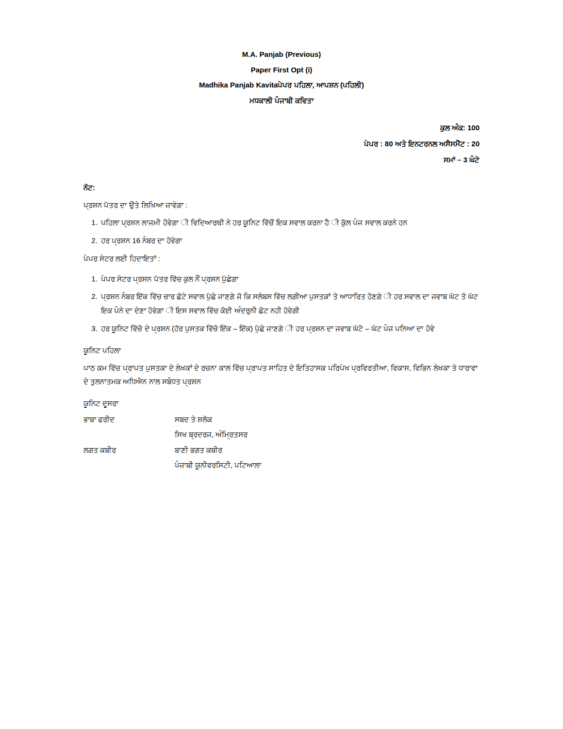M.A. Panjab (Previous)
Paper First Opt (i)
Madhika Panjab Kavitaਪੇਪਰ ਪਹਿਲਾ, ਆਪਸ਼ਨ (ਪਹਿਲੀ)
ਮਧਕਾਲੀ ਪੰਜਾਬੀ ਕਵਿਤਾ
ਕੁਲ ਅੰਕ: 100
ਪੇਪਰ : 80 ਅਤੇ ਇਨਟਰਨਲ ਅਸੈਸਮੈਂਟ : 20
ਸਮਾਂ – 3 ਘੰਟੇ
ਨੋਟ:
ਪ੍ਰਸ਼ਨ ਪੱਤਰ ਦਾ ਉਤੇ ਲਿਖਿਆ ਜਾਵੇਗਾ :
ਪਹਿਲਾ ਪ੍ਰਸ਼ਨ ਲਾਜਮੀ ਹੋਵੇਗਾ ੀ ਵਿਦਿਆਰਥੀ ਨੇ ਹਰ ਯੂਨਿਟ ਵਿੱਚੋਂ ਇਕ ਸਵਾਲ ਕਰਨਾ ਹੈ ੀ ਕੁੱਲ ਪੰਜ ਸਵਾਲ ਕਰਨੇ ਹਨ
ਹਰ ਪ੍ਰਸ਼ਨ 16 ਨੰਬਰ ਦਾ ਹੋਵੇਗਾ
ਪੇਪਰ ਸੇਟਰ ਲਈ ਹਿਦਾਇਤਾਂ :
ਪੇਪਰ ਸੇਟਰ ਪ੍ਰਸ਼ਨ ਪੱਤਰ ਵਿੱਚ ਕੁਲ ਨੌਂ ਪ੍ਰਸ਼ਨ ਪੁੱਛੇਗਾ
ਪ੍ਰਸ਼ਨ ਨੰਬਰ ਇੱਕ ਵਿੱਚ ਚਾਰ ਛੋਟੇ ਸਵਾਲ ਪੁੱਛੇ ਜਾਣਗੇ ਜੋ ਕਿ ਸਲੇਬਸ ਵਿੱਚ ਲਗੀਆ ਪੁਸਤਕਾਂ ਤੇ ਆਧਾਰਿਤ ਹੋਣਗੇ ੀ ਹਰ ਸਵਾਲ ਦਾ ਜਵਾਬ ਘੱਟ ਤੋ ਘੱਟ ਇਕ ਪੰਨੇ ਦਾ ਦੇਣਾ ਹੋਵੇਗਾ ੀ ਇਸ ਸਵਾਲ ਵਿੱਚ ਕੋਈ ਅੰਦਰੁਨੀ ਛੋਟ ਨਹੀ ਹੋਵੇਗੀ
ਹਰ ਯੂਨਿਟ ਵਿੱਚੋ ਦੇ ਪ੍ਰਸ਼ਨ (ਹੱਰ ਪੁਸਤਕ ਵਿੱਚੋ ਇੱਕ – ਇੱਕ) ਪੁੱਛੇ ਜਾਣਗੇ ੀ ਹਰ ਪ੍ਰਸ਼ਨ ਦਾ ਜਵਾਬ ਘੱਟੋ – ਘੱਟ ਪੰਜ ਪਨਿਆ ਦਾ ਹੋਵੇ
ਯੂਨਿਟ ਪਹਿਲਾ
ਪਾਠ ਕਮ ਵਿੱਚ ਪ੍ਰਾਪਤ ਪੁਸਤਕਾ ਦੇ ਲੇਖਕਾਂ ਦੇ ਰਚਨਾ ਕਾਲ ਵਿੱਚ ਪ੍ਰਾਪਤ ਸਾਹਿਤ ਦੇ ਇਤਿਹਾਸਕ ਪਰਿਪੇਖ ਪ੍ਰਵਿਰਤੀਆ, ਵਿਕਾਸ, ਵਿਭਿਨ ਲੇਖਕਾ ਤੇ ਧਾਰਾਵਾ ਦੇ ਤੁਲਨਾਤਮਕ ਅਧਿਐਨ ਨਾਲ ਸਬੰਧਤ ਪ੍ਰਸ਼ਨ
ਯੂਨਿਟ ਦੂਸਰਾ
| ਭਾਬਾ ਫਰੀਦ | ਸਬਦ ਤੇ ਸ਼ਲੋਕ |
| | ਸਿਖ ਬ੍ਰਦਰਜ, ਅੰਮ੍ਰਿਤਸਰ |
| ਲਗਤ ਕਬੀਰ | ਬਾਣੀ ਭਗਤ ਕਬੀਰ |
| | ਪੰਜਾਬੀ ਯੂਨੀਵਰਸਿਟੀ, ਪਟਿਆਲਾ |